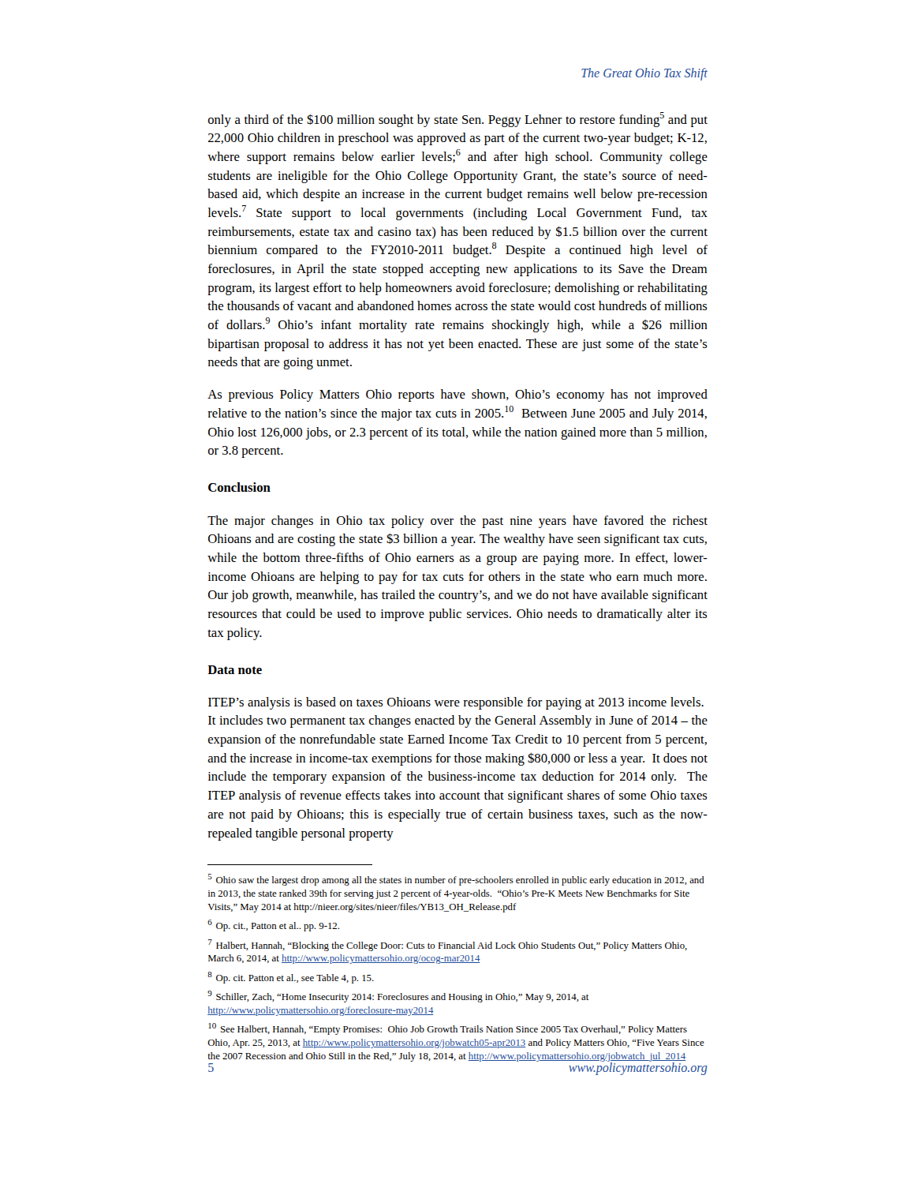The Great Ohio Tax Shift
only a third of the $100 million sought by state Sen. Peggy Lehner to restore funding5 and put 22,000 Ohio children in preschool was approved as part of the current two-year budget; K-12, where support remains below earlier levels;6 and after high school. Community college students are ineligible for the Ohio College Opportunity Grant, the state’s source of need-based aid, which despite an increase in the current budget remains well below pre-recession levels.7 State support to local governments (including Local Government Fund, tax reimbursements, estate tax and casino tax) has been reduced by $1.5 billion over the current biennium compared to the FY2010-2011 budget.8 Despite a continued high level of foreclosures, in April the state stopped accepting new applications to its Save the Dream program, its largest effort to help homeowners avoid foreclosure; demolishing or rehabilitating the thousands of vacant and abandoned homes across the state would cost hundreds of millions of dollars.9 Ohio’s infant mortality rate remains shockingly high, while a $26 million bipartisan proposal to address it has not yet been enacted. These are just some of the state’s needs that are going unmet.
As previous Policy Matters Ohio reports have shown, Ohio’s economy has not improved relative to the nation’s since the major tax cuts in 2005.10 Between June 2005 and July 2014, Ohio lost 126,000 jobs, or 2.3 percent of its total, while the nation gained more than 5 million, or 3.8 percent.
Conclusion
The major changes in Ohio tax policy over the past nine years have favored the richest Ohioans and are costing the state $3 billion a year. The wealthy have seen significant tax cuts, while the bottom three-fifths of Ohio earners as a group are paying more. In effect, lower-income Ohioans are helping to pay for tax cuts for others in the state who earn much more. Our job growth, meanwhile, has trailed the country’s, and we do not have available significant resources that could be used to improve public services. Ohio needs to dramatically alter its tax policy.
Data note
ITEP’s analysis is based on taxes Ohioans were responsible for paying at 2013 income levels. It includes two permanent tax changes enacted by the General Assembly in June of 2014 – the expansion of the nonrefundable state Earned Income Tax Credit to 10 percent from 5 percent, and the increase in income-tax exemptions for those making $80,000 or less a year. It does not include the temporary expansion of the business-income tax deduction for 2014 only. The ITEP analysis of revenue effects takes into account that significant shares of some Ohio taxes are not paid by Ohioans; this is especially true of certain business taxes, such as the now-repealed tangible personal property
5 Ohio saw the largest drop among all the states in number of pre-schoolers enrolled in public early education in 2012, and in 2013, the state ranked 39th for serving just 2 percent of 4-year-olds. “Ohio’s Pre-K Meets New Benchmarks for Site Visits,” May 2014 at http://nieer.org/sites/nieer/files/YB13_OH_Release.pdf
6 Op. cit., Patton et al.. pp. 9-12.
7 Halbert, Hannah, “Blocking the College Door: Cuts to Financial Aid Lock Ohio Students Out,” Policy Matters Ohio, March 6, 2014, at http://www.policymattersohio.org/ocog-mar2014
8 Op. cit. Patton et al., see Table 4, p. 15.
9 Schiller, Zach, “Home Insecurity 2014: Foreclosures and Housing in Ohio,” May 9, 2014, at http://www.policymattersohio.org/foreclosure-may2014
10 See Halbert, Hannah, “Empty Promises: Ohio Job Growth Trails Nation Since 2005 Tax Overhaul,” Policy Matters Ohio, Apr. 25, 2013, at http://www.policymattersohio.org/jobwatch05-apr2013 and Policy Matters Ohio, “Five Years Since the 2007 Recession and Ohio Still in the Red,” July 18, 2014, at http://www.policymattersohio.org/jobwatch_jul_2014
5 www.policymattersohio.org